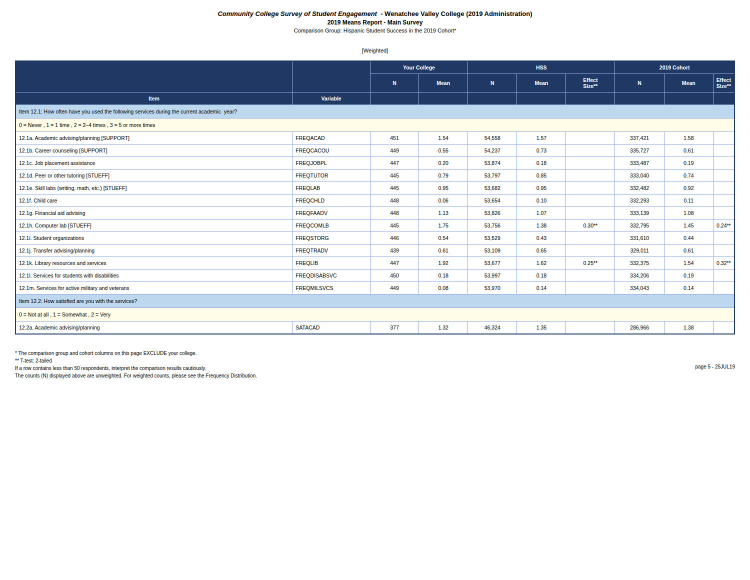Community College Survey of Student Engagement - Wenatchee Valley College (2019 Administration)
2019 Means Report - Main Survey
Comparison Group: Hispanic Student Success in the 2019 Cohort*
[Weighted]
| | | Your College | HSS | 2019 Cohort |
| --- | --- | --- | --- | --- |
| N | Mean | N | Mean | Effect Size** | N | Mean | Effect Size** |
| Item | Variable | | | | | | | | |
| Item 12.1: How often have you used the following services during the current academic year? |
| 0 = Never , 1 = 1 time , 2 = 2–4 times , 3 = 5 or more times |
| 12.1a. Academic advising/planning [SUPPORT] | FREQACAD | 451 | 1.54 | 54,558 | 1.57 | | 337,421 | 1.58 | |
| 12.1b. Career counseling [SUPPORT] | FREQCACOU | 449 | 0.55 | 54,237 | 0.73 | | 335,727 | 0.61 | |
| 12.1c. Job placement assistance | FREQJOBPL | 447 | 0.20 | 53,874 | 0.18 | | 333,487 | 0.19 | |
| 12.1d. Peer or other tutoring [STUEFF] | FREQTUTOR | 445 | 0.79 | 53,797 | 0.85 | | 333,040 | 0.74 | |
| 12.1e. Skill labs (writing, math, etc.) [STUEFF] | FREQLAB | 445 | 0.95 | 53,682 | 0.95 | | 332,482 | 0.92 | |
| 12.1f. Child care | FREQCHLD | 448 | 0.06 | 53,654 | 0.10 | | 332,293 | 0.11 | |
| 12.1g. Financial aid advising | FREQFAADV | 448 | 1.13 | 53,826 | 1.07 | | 333,139 | 1.08 | |
| 12.1h. Computer lab [STUEFF] | FREQCOMLB | 445 | 1.75 | 53,756 | 1.38 | 0.30** | 332,795 | 1.45 | 0.24** |
| 12.1i. Student organizations | FREQSTORG | 446 | 0.54 | 53,529 | 0.43 | | 331,610 | 0.44 | |
| 12.1j. Transfer advising/planning | FREQTRADV | 439 | 0.61 | 53,109 | 0.65 | | 329,011 | 0.61 | |
| 12.1k. Library resources and services | FREQLIB | 447 | 1.92 | 53,677 | 1.62 | 0.25** | 332,375 | 1.54 | 0.32** |
| 12.1l. Services for students with disabilities | FREQDISABSVC | 450 | 0.18 | 53,997 | 0.18 | | 334,206 | 0.19 | |
| 12.1m. Services for active military and veterans | FREQMILSVCS | 449 | 0.08 | 53,970 | 0.14 | | 334,043 | 0.14 | |
| Item 12.2: How satisfied are you with the services? |
| 0 = Not at all , 1 = Somewhat , 2 = Very |
| 12.2a. Academic advising/planning | SATACAD | 377 | 1.32 | 46,324 | 1.35 | | 286,966 | 1.38 | |
* The comparison group and cohort columns on this page EXCLUDE your college.
** T-test: 2-tailed
If a row contains less than 50 respondents, interpret the comparison results cautiously.
The counts (N) displayed above are unweighted. For weighted counts, please see the Frequency Distribution.
page 5 - 25JUL19